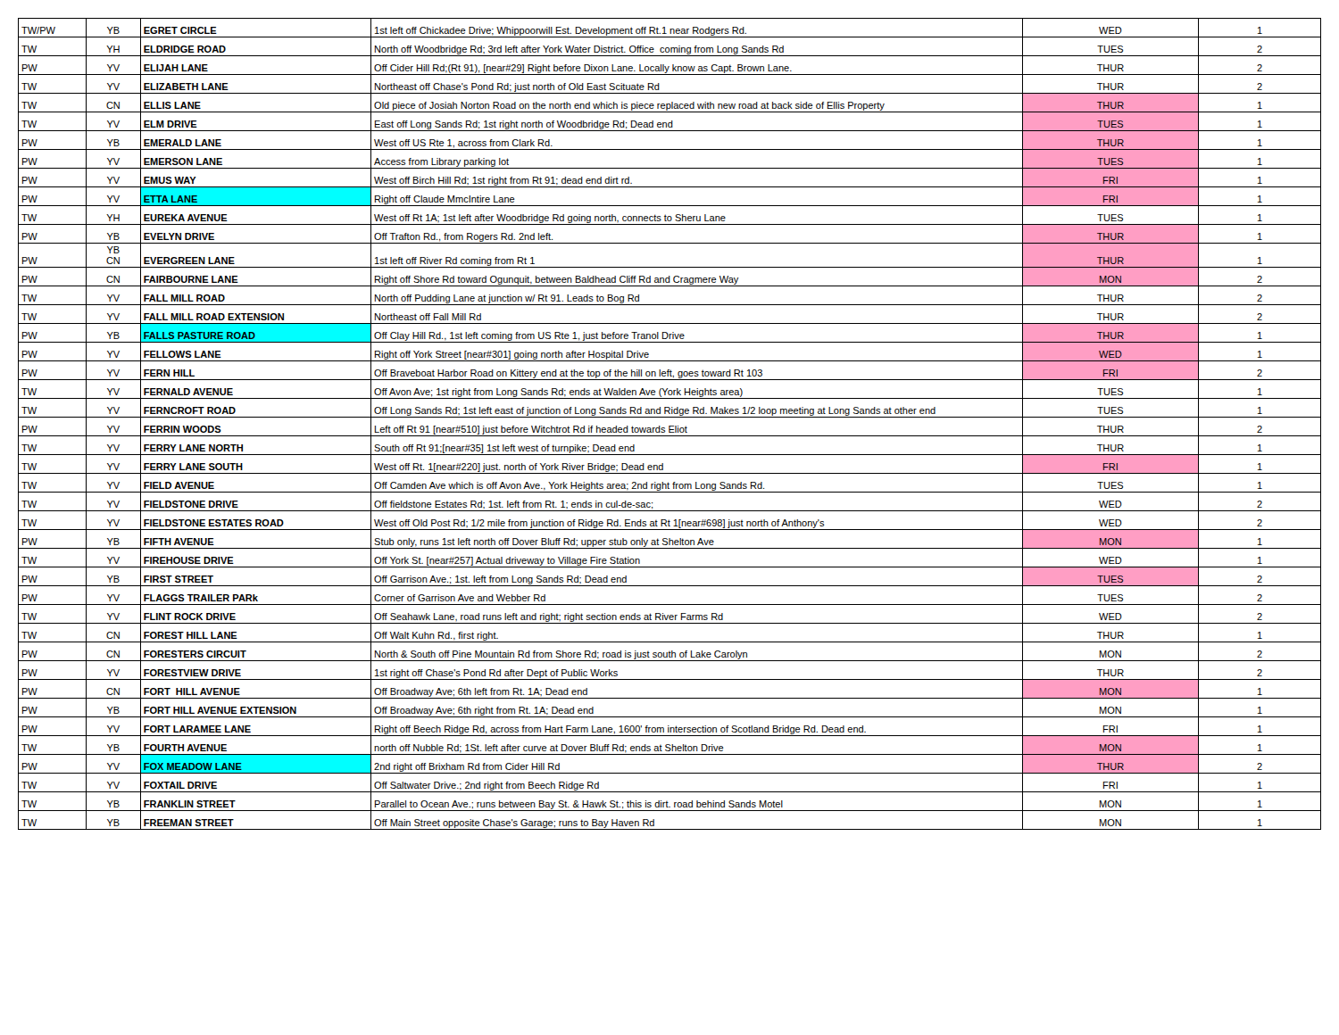| TW/PW | YB | EGRET CIRCLE | 1st left off Chickadee Drive; Whippoorwill Est. Development off Rt.1 near Rodgers Rd. | WED | 1 |
| TW | YH | ELDRIDGE ROAD | North off Woodbridge Rd; 3rd left after York Water District. Office coming from Long Sands Rd | TUES | 2 |
| PW | YV | ELIJAH LANE | Off Cider Hill Rd;(Rt 91), [near#29] Right before Dixon Lane. Locally know as Capt. Brown Lane. | THUR | 2 |
| TW | YV | ELIZABETH LANE | Northeast off Chase's Pond Rd; just north of Old East Scituate Rd | THUR | 2 |
| TW | CN | ELLIS LANE | Old piece of Josiah Norton Road on the north end which is piece replaced with new road at back side of Ellis Property | THUR | 1 |
| TW | YV | ELM DRIVE | East off Long Sands Rd; 1st right north of Woodbridge Rd; Dead end | TUES | 1 |
| PW | YB | EMERALD LANE | West off US Rte 1, across from Clark Rd. | THUR | 1 |
| PW | YV | EMERSON LANE | Access from Library parking lot | TUES | 1 |
| PW | YV | EMUS WAY | West off Birch Hill Rd; 1st right from Rt 91; dead end dirt rd. | FRI | 1 |
| PW | YV | ETTA LANE | Right off Claude MmcIntire Lane | FRI | 1 |
| TW | YH | EUREKA AVENUE | West off Rt 1A; 1st left after Woodbridge Rd going north, connects to Sheru Lane | TUES | 1 |
| PW | YB | EVELYN DRIVE | Off Trafton Rd., from Rogers Rd. 2nd left. | THUR | 1 |
| PW | YB CN | EVERGREEN LANE | 1st left off River Rd coming from Rt 1 | THUR | 1 |
| PW | CN | FAIRBOURNE LANE | Right off Shore Rd toward Ogunquit, between Baldhead Cliff Rd and Cragmere Way | MON | 2 |
| TW | YV | FALL MILL ROAD | North off Pudding Lane at junction w/ Rt 91. Leads to Bog Rd | THUR | 2 |
| TW | YV | FALL MILL ROAD EXTENSION | Northeast off Fall Mill Rd | THUR | 2 |
| PW | YB | FALLS PASTURE ROAD | Off Clay Hill Rd., 1st left coming from US Rte 1, just before Tranol Drive | THUR | 1 |
| PW | YV | FELLOWS LANE | Right off York Street [near#301] going north after Hospital Drive | WED | 1 |
| PW | YV | FERN HILL | Off Braveboat Harbor Road on Kittery end at the top of the hill on left, goes toward Rt 103 | FRI | 2 |
| TW | YV | FERNALD AVENUE | Off Avon Ave; 1st right from Long Sands Rd; ends at Walden Ave (York Heights area) | TUES | 1 |
| TW | YV | FERNCROFT ROAD | Off Long Sands Rd; 1st left east of junction of Long Sands Rd and Ridge Rd. Makes 1/2 loop meeting at Long Sands at other end | TUES | 1 |
| PW | YV | FERRIN WOODS | Left off Rt 91 [near#510] just before Witchtrot Rd if headed towards Eliot | THUR | 2 |
| TW | YV | FERRY LANE NORTH | South off Rt 91;[near#35] 1st left west of turnpike; Dead end | THUR | 1 |
| TW | YV | FERRY LANE SOUTH | West off Rt. 1[near#220] just. north of York River Bridge; Dead end | FRI | 1 |
| TW | YV | FIELD AVENUE | Off Camden Ave which is off Avon Ave., York Heights area; 2nd right from Long Sands Rd. | TUES | 1 |
| TW | YV | FIELDSTONE DRIVE | Off fieldstone Estates Rd; 1st. left from Rt. 1; ends in cul-de-sac; | WED | 2 |
| TW | YV | FIELDSTONE ESTATES ROAD | West off Old Post Rd; 1/2 mile from junction of Ridge Rd. Ends at Rt 1[near#698] just north of Anthony's | WED | 2 |
| PW | YB | FIFTH AVENUE | Stub only, runs 1st left north off Dover Bluff Rd; upper stub only at Shelton Ave | MON | 1 |
| TW | YV | FIREHOUSE DRIVE | Off York St. [near#257] Actual driveway to Village Fire Station | WED | 1 |
| PW | YB | FIRST STREET | Off Garrison Ave.; 1st. left from Long Sands Rd; Dead end | TUES | 2 |
| PW | YV | FLAGGS TRAILER PARk | Corner of Garrison Ave and Webber Rd | TUES | 2 |
| TW | YV | FLINT ROCK DRIVE | Off Seahawk Lane, road runs left and right; right section ends at River Farms Rd | WED | 2 |
| TW | CN | FOREST HILL LANE | Off Walt Kuhn Rd., first right. | THUR | 1 |
| PW | CN | FORESTERS CIRCUIT | North & South off Pine Mountain Rd from Shore Rd; road is just south of Lake Carolyn | MON | 2 |
| PW | YV | FORESTVIEW DRIVE | 1st right off Chase's Pond Rd after Dept of Public Works | THUR | 2 |
| PW | CN | FORT HILL AVENUE | Off Broadway Ave; 6th left from Rt. 1A; Dead end | MON | 1 |
| PW | YB | FORT HILL AVENUE EXTENSION | Off Broadway Ave; 6th right from Rt. 1A; Dead end | MON | 1 |
| PW | YV | FORT LARAMEE LANE | Right off Beech Ridge Rd, across from Hart Farm Lane, 1600' from intersection of Scotland Bridge Rd. Dead end. | FRI | 1 |
| TW | YB | FOURTH AVENUE | north off Nubble Rd; 1St. left after curve at Dover Bluff Rd; ends at Shelton Drive | MON | 1 |
| PW | YV | FOX MEADOW LANE | 2nd right off Brixham Rd from Cider Hill Rd | THUR | 2 |
| TW | YV | FOXTAIL DRIVE | Off Saltwater Drive.; 2nd right from Beech Ridge Rd | FRI | 1 |
| TW | YB | FRANKLIN STREET | Parallel to Ocean Ave.; runs between Bay St. & Hawk St.; this is dirt. road behind Sands Motel | MON | 1 |
| TW | YB | FREEMAN STREET | Off Main Street opposite Chase's Garage; runs to Bay Haven Rd | MON | 1 |